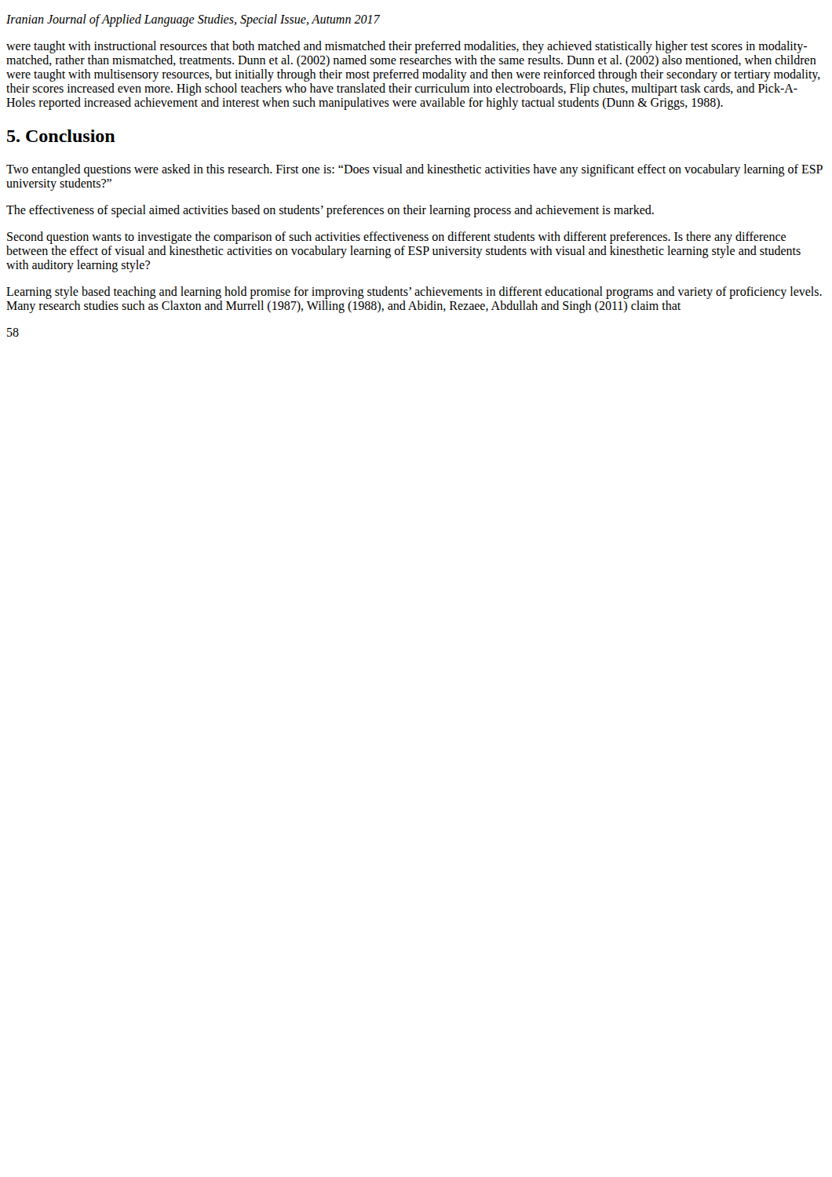Iranian Journal of Applied Language Studies, Special Issue, Autumn 2017
were taught with instructional resources that both matched and mismatched their preferred modalities, they achieved statistically higher test scores in modality-matched, rather than mismatched, treatments. Dunn et al. (2002) named some researches with the same results. Dunn et al. (2002) also mentioned, when children were taught with multisensory resources, but initially through their most preferred modality and then were reinforced through their secondary or tertiary modality, their scores increased even more. High school teachers who have translated their curriculum into electroboards, Flip chutes, multipart task cards, and Pick-A-Holes reported increased achievement and interest when such manipulatives were available for highly tactual students (Dunn & Griggs, 1988).
5. Conclusion
Two entangled questions were asked in this research. First one is: “Does visual and kinesthetic activities have any significant effect on vocabulary learning of ESP university students?”
The effectiveness of special aimed activities based on students’ preferences on their learning process and achievement is marked.
Second question wants to investigate the comparison of such activities effectiveness on different students with different preferences. Is there any difference between the effect of visual and kinesthetic activities on vocabulary learning of ESP university students with visual and kinesthetic learning style and students with auditory learning style?
Learning style based teaching and learning hold promise for improving students’ achievements in different educational programs and variety of proficiency levels. Many research studies such as Claxton and Murrell (1987), Willing (1988), and Abidin, Rezaee, Abdullah and Singh (2011) claim that
58